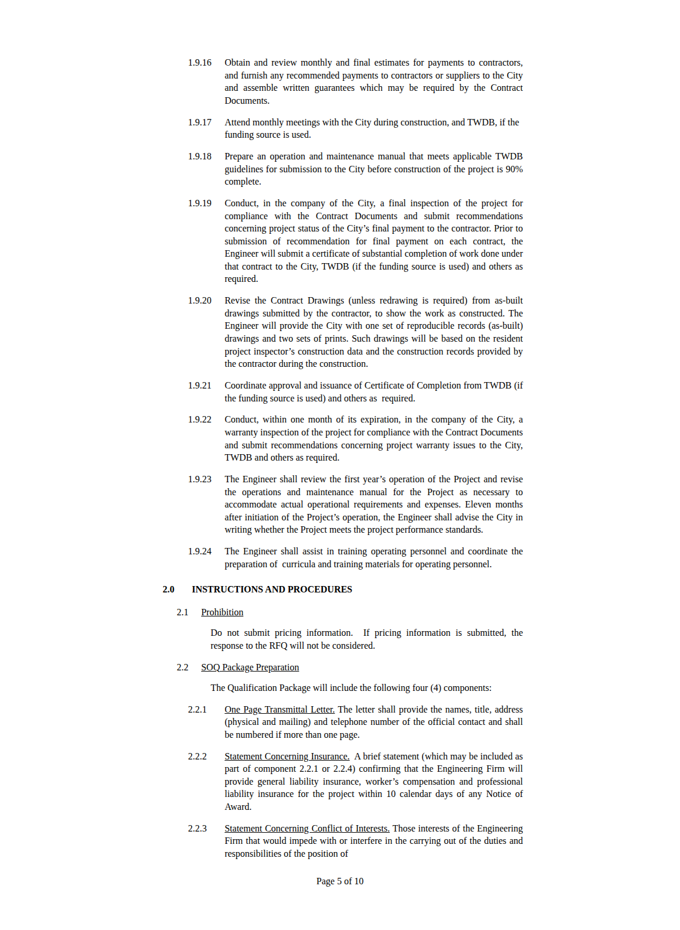1.9.16
Obtain and review monthly and final estimates for payments to contractors, and furnish any recommended payments to contractors or suppliers to the City and assemble written guarantees which may be required by the Contract Documents.
1.9.17
Attend monthly meetings with the City during construction, and TWDB, if the funding source is used.
1.9.18
Prepare an operation and maintenance manual that meets applicable TWDB guidelines for submission to the City before construction of the project is 90% complete.
1.9.19
Conduct, in the company of the City, a final inspection of the project for compliance with the Contract Documents and submit recommendations concerning project status of the City’s final payment to the contractor. Prior to submission of recommendation for final payment on each contract, the Engineer will submit a certificate of substantial completion of work done under that contract to the City, TWDB (if the funding source is used) and others as required.
1.9.20
Revise the Contract Drawings (unless redrawing is required) from as-built drawings submitted by the contractor, to show the work as constructed. The Engineer will provide the City with one set of reproducible records (as-built) drawings and two sets of prints. Such drawings will be based on the resident project inspector’s construction data and the construction records provided by the contractor during the construction.
1.9.21
Coordinate approval and issuance of Certificate of Completion from TWDB (if the funding source is used) and others as required.
1.9.22
Conduct, within one month of its expiration, in the company of the City, a warranty inspection of the project for compliance with the Contract Documents and submit recommendations concerning project warranty issues to the City, TWDB and others as required.
1.9.23
The Engineer shall review the first year’s operation of the Project and revise the operations and maintenance manual for the Project as necessary to accommodate actual operational requirements and expenses. Eleven months after initiation of the Project’s operation, the Engineer shall advise the City in writing whether the Project meets the project performance standards.
1.9.24
The Engineer shall assist in training operating personnel and coordinate the preparation of curricula and training materials for operating personnel.
2.0
INSTRUCTIONS AND PROCEDURES
2.1
Prohibition
Do not submit pricing information. If pricing information is submitted, the response to the RFQ will not be considered.
2.2
SOQ Package Preparation
The Qualification Package will include the following four (4) components:
2.2.1
One Page Transmittal Letter. The letter shall provide the names, title, address (physical and mailing) and telephone number of the official contact and shall be numbered if more than one page.
2.2.2
Statement Concerning Insurance. A brief statement (which may be included as part of component 2.2.1 or 2.2.4) confirming that the Engineering Firm will provide general liability insurance, worker’s compensation and professional liability insurance for the project within 10 calendar days of any Notice of Award.
2.2.3
Statement Concerning Conflict of Interests. Those interests of the Engineering Firm that would impede with or interfere in the carrying out of the duties and responsibilities of the position of
Page 5 of 10